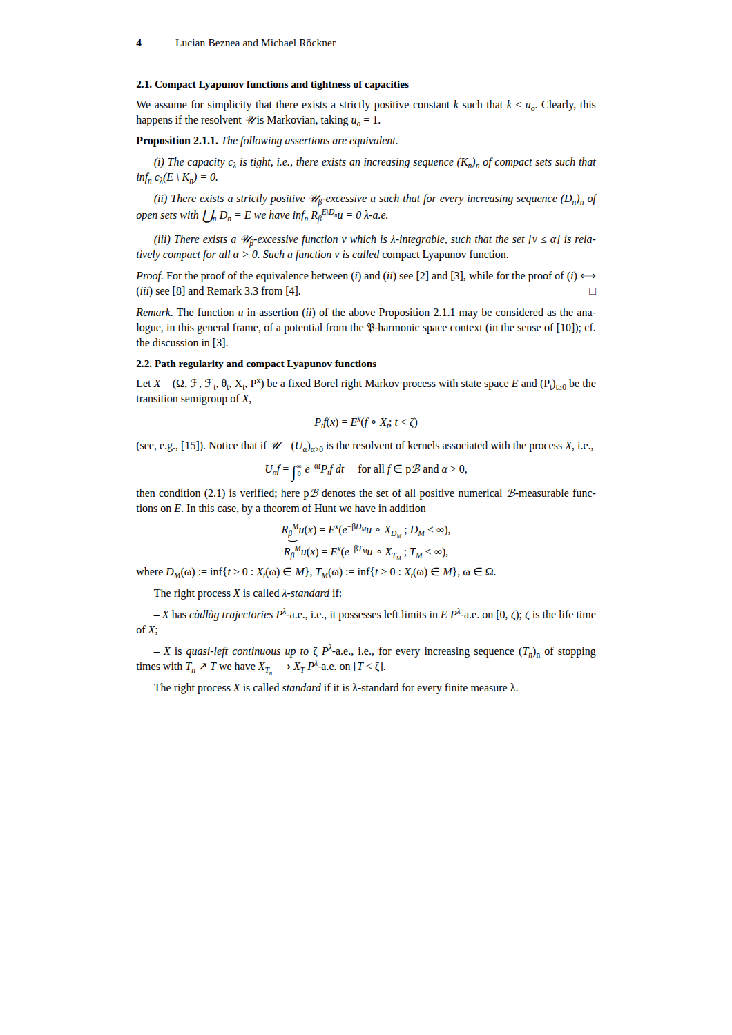4 Lucian Beznea and Michael Röckner
2.1. Compact Lyapunov functions and tightness of capacities
We assume for simplicity that there exists a strictly positive constant k such that k ≤ uo. Clearly, this happens if the resolvent 𝒰 is Markovian, taking uo = 1.
Proposition 2.1.1. The following assertions are equivalent.
(i) The capacity cλ is tight, i.e., there exists an increasing sequence (Kn)n of compact sets such that infn cλ(E \ Kn) = 0.
(ii) There exists a strictly positive 𝒰β-excessive u such that for every increasing sequence (Dn)n of open sets with ⋃n Dn = E we have infn RβE\Dnu = 0 λ-a.e.
(iii) There exists a 𝒰β-excessive function v which is λ-integrable, such that the set [v ≤ α] is relatively compact for all α > 0. Such a function v is called compact Lyapunov function.
Proof. For the proof of the equivalence between (i) and (ii) see [2] and [3], while for the proof of (i) ⟺ (iii) see [8] and Remark 3.3 from [4]. □
Remark. The function u in assertion (ii) of the above Proposition 2.1.1 may be considered as the analogue, in this general frame, of a potential from the 𝔓-harmonic space context (in the sense of [10]); cf. the discussion in [3].
2.2. Path regularity and compact Lyapunov functions
Let X = (Ω, ℱ, ℱt, θt, Xt, Px) be a fixed Borel right Markov process with state space E and (Pt)t≥0 be the transition semigroup of X,
Ptf(x) = Ex(f ∘ Xt; t < ζ)
(see, e.g., [15]). Notice that if 𝒰 = (Uα)α>0 is the resolvent of kernels associated with the process X, i.e.,
Uαf = ∫∞0 e−αtPtf dt for all f ∈ pℬ and α > 0,
then condition (2.1) is verified; here pℬ denotes the set of all positive numerical ℬ-measurable functions on E. In this case, by a theorem of Hunt we have in addition
RβMu(x) = Ex(e−βDMu ∘ XDM ; DM < ∞),
RβM u(x) = Ex(e−βTMu ∘ XTM ; TM < ∞),
where DM(ω) := inf{t ≥ 0 : Xt(ω) ∈ M}, TM(ω) := inf{t > 0 : Xt(ω) ∈ M}, ω ∈ Ω.
The right process X is called λ-standard if:
– X has càdlàg trajectories Pλ-a.e., i.e., it possesses left limits in E Pλ-a.e. on [0, ζ); ζ is the life time of X;
– X is quasi-left continuous up to ζ Pλ-a.e., i.e., for every increasing sequence (Tn)n of stopping times with Tn ↗ T we have XTn ⟶ XT Pλ-a.e. on [T < ζ].
The right process X is called standard if it is λ-standard for every finite measure λ.